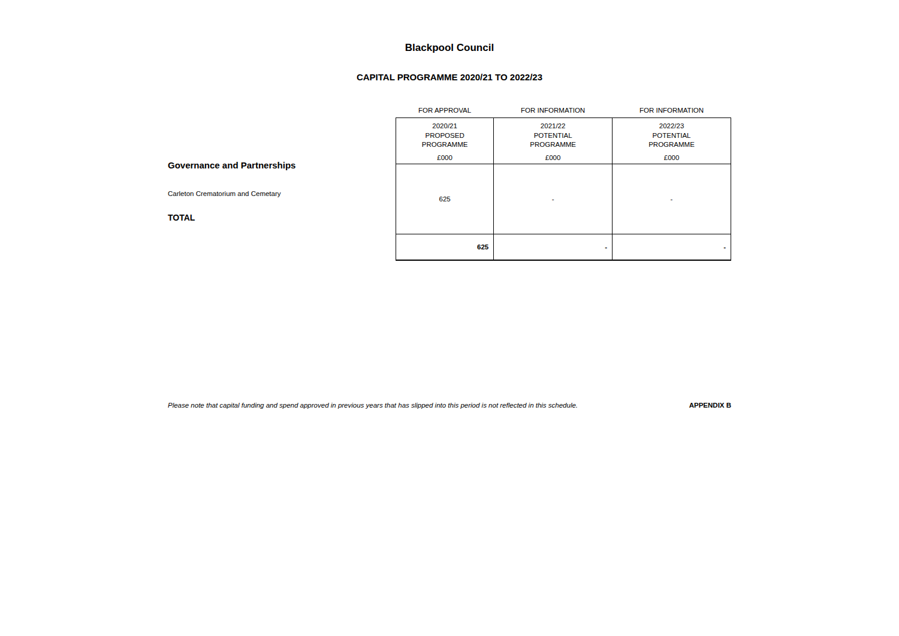Blackpool Council
CAPITAL PROGRAMME 2020/21 TO 2022/23
Governance and Partnerships
Carleton Crematorium and Cemetary
TOTAL
| FOR APPROVAL | FOR INFORMATION | FOR INFORMATION |
| --- | --- | --- |
| 2020/21 PROPOSED PROGRAMME £000 | 2021/22 POTENTIAL PROGRAMME £000 | 2022/23 POTENTIAL PROGRAMME £000 |
| 625 | - | - |
| 625 | - | - |
Please note that capital funding and spend approved in previous years that has slipped into this period is not reflected in this schedule.
APPENDIX B